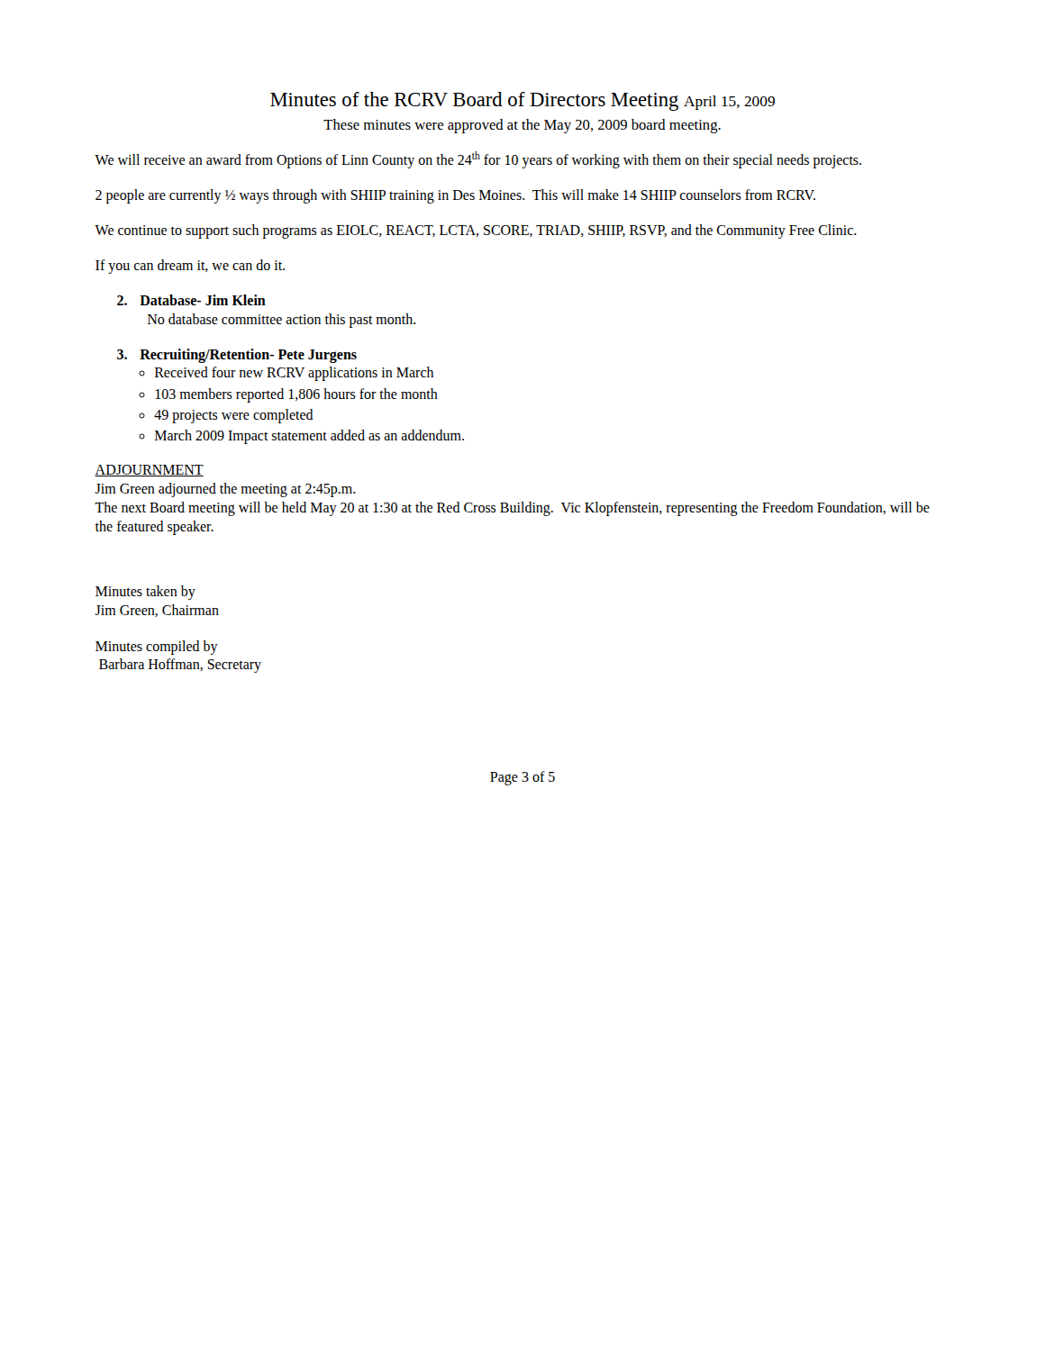Minutes of the RCRV Board of Directors Meeting April 15, 2009
These minutes were approved at the May 20, 2009 board meeting.
We will receive an award from Options of Linn County on the 24th for 10 years of working with them on their special needs projects.
2 people are currently ½ ways through with SHIIP training in Des Moines. This will make 14 SHIIP counselors from RCRV.
We continue to support such programs as EIOLC, REACT, LCTA, SCORE, TRIAD, SHIIP, RSVP, and the Community Free Clinic.
If you can dream it, we can do it.
2. Database- Jim Klein
No database committee action this past month.
3. Recruiting/Retention- Pete Jurgens
Received four new RCRV applications in March
103 members reported 1,806 hours for the month
49 projects were completed
March 2009 Impact statement added as an addendum.
ADJOURNMENT
Jim Green adjourned the meeting at 2:45p.m.
The next Board meeting will be held May 20 at 1:30 at the Red Cross Building. Vic Klopfenstein, representing the Freedom Foundation, will be the featured speaker.
Minutes taken by
Jim Green, Chairman
Minutes compiled by
Barbara Hoffman, Secretary
Page 3 of 5